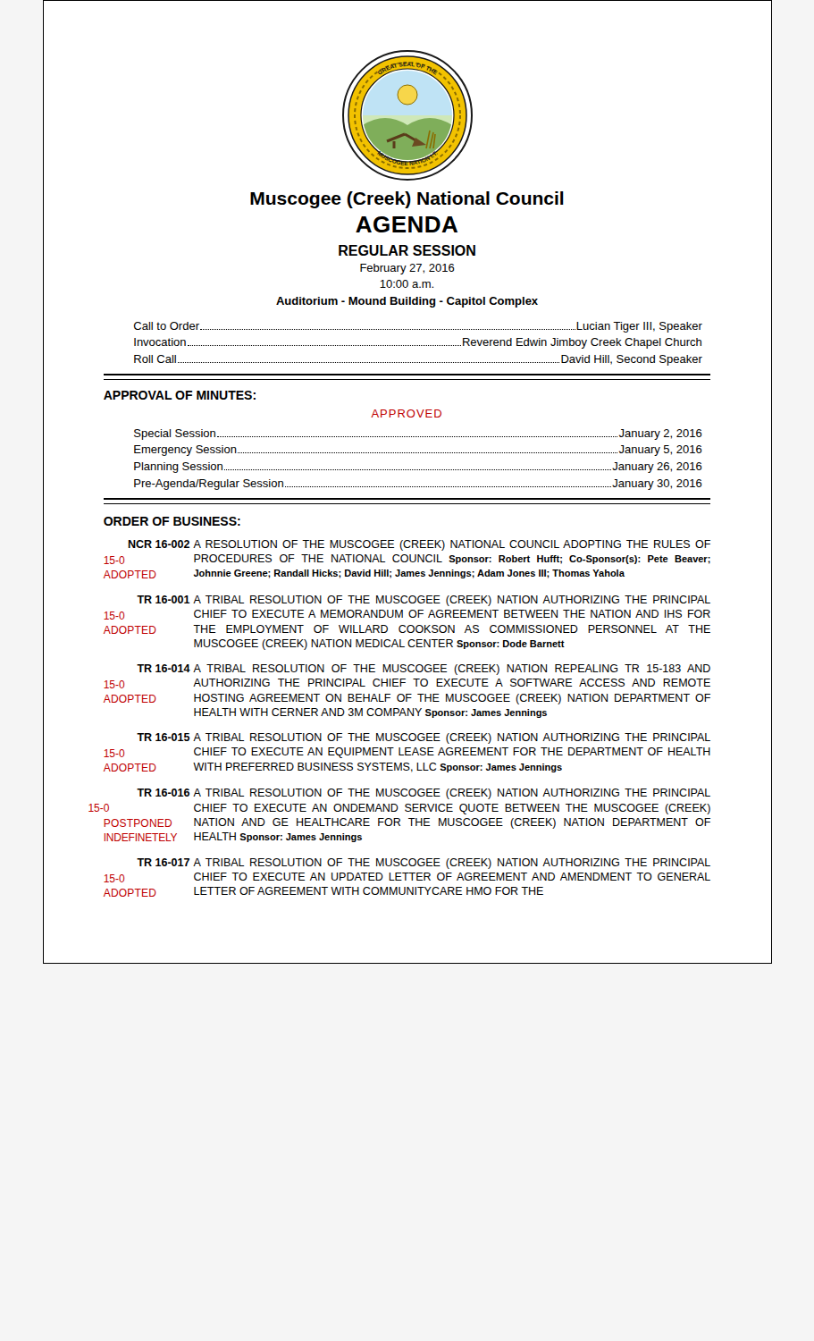GREAT SEAL OF THE MUSCOGEE NATION I.T.
Muscogee (Creek) National Council
AGENDA
REGULAR SESSION
February 27, 2016
10:00 a.m.
Auditorium - Mound Building - Capitol Complex
Call to Order Lucian Tiger III, Speaker
Invocation Reverend Edwin Jimboy Creek Chapel Church
Roll Call David Hill, Second Speaker
APPROVAL OF MINUTES:
APPROVED
Special Session January 2, 2016
Emergency Session January 5, 2016
Planning Session January 26, 2016
Pre-Agenda/Regular Session January 30, 2016
ORDER OF BUSINESS:
NCR 16-002 15-0 ADOPTED
A RESOLUTION OF THE MUSCOGEE (CREEK) NATIONAL COUNCIL ADOPTING THE RULES OF PROCEDURES OF THE NATIONAL COUNCIL Sponsor: Robert Hufft; Co-Sponsor(s): Pete Beaver; Johnnie Greene; Randall Hicks; David Hill; James Jennings; Adam Jones III; Thomas Yahola
TR 16-001 15-0 ADOPTED
A TRIBAL RESOLUTION OF THE MUSCOGEE (CREEK) NATION AUTHORIZING THE PRINCIPAL CHIEF TO EXECUTE A MEMORANDUM OF AGREEMENT BETWEEN THE NATION AND IHS FOR THE EMPLOYMENT OF WILLARD COOKSON AS COMMISSIONED PERSONNEL AT THE MUSCOGEE (CREEK) NATION MEDICAL CENTER Sponsor: Dode Barnett
TR 16-014 15-0 ADOPTED
A TRIBAL RESOLUTION OF THE MUSCOGEE (CREEK) NATION REPEALING TR 15-183 AND AUTHORIZING THE PRINCIPAL CHIEF TO EXECUTE A SOFTWARE ACCESS AND REMOTE HOSTING AGREEMENT ON BEHALF OF THE MUSCOGEE (CREEK) NATION DEPARTMENT OF HEALTH WITH CERNER AND 3M COMPANY Sponsor: James Jennings
TR 16-015 15-0 ADOPTED
A TRIBAL RESOLUTION OF THE MUSCOGEE (CREEK) NATION AUTHORIZING THE PRINCIPAL CHIEF TO EXECUTE AN EQUIPMENT LEASE AGREEMENT FOR THE DEPARTMENT OF HEALTH WITH PREFERRED BUSINESS SYSTEMS, LLC Sponsor: James Jennings
TR 16-016 15-0 POSTPONED INDEFINETELY
A TRIBAL RESOLUTION OF THE MUSCOGEE (CREEK) NATION AUTHORIZING THE PRINCIPAL CHIEF TO EXECUTE AN ONDEMAND SERVICE QUOTE BETWEEN THE MUSCOGEE (CREEK) NATION AND GE HEALTHCARE FOR THE MUSCOGEE (CREEK) NATION DEPARTMENT OF HEALTH Sponsor: James Jennings
TR 16-017 15-0 ADOPTED
A TRIBAL RESOLUTION OF THE MUSCOGEE (CREEK) NATION AUTHORIZING THE PRINCIPAL CHIEF TO EXECUTE AN UPDATED LETTER OF AGREEMENT AND AMENDMENT TO GENERAL LETTER OF AGREEMENT WITH COMMUNITYCARE HMO FOR THE